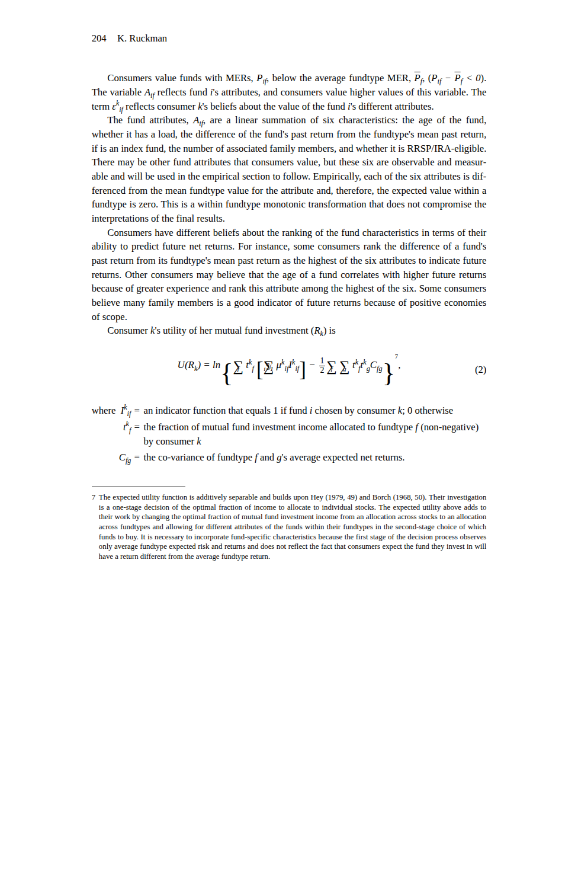204 K. Ruckman
Consumers value funds with MERs, Pif, below the average fundtype MER, Pf, (Pif − Pf < 0). The variable Aif reflects fund i's attributes, and consumers value higher values of this variable. The term εkif reflects consumer k's beliefs about the value of the fund i's different attributes.
The fund attributes, Aif, are a linear summation of six characteristics: the age of the fund, whether it has a load, the difference of the fund's past return from the fundtype's mean past return, if is an index fund, the number of associated family members, and whether it is RRSP/IRA-eligible. There may be other fund attributes that consumers value, but these six are observable and measurable and will be used in the empirical section to follow. Empirically, each of the six attributes is differenced from the mean fundtype value for the attribute and, therefore, the expected value within a fundtype is zero. This is a within fundtype monotonic transformation that does not compromise the interpretations of the final results.
Consumers have different beliefs about the ranking of the fund characteristics in terms of their ability to predict future net returns. For instance, some consumers rank the difference of a fund's past return from its fundtype's mean past return as the highest of the six attributes to indicate future returns. Other consumers may believe that the age of a fund correlates with higher future returns because of greater experience and rank this attribute among the highest of the six. Some consumers believe many family members is a good indicator of future returns because of positive economies of scope.
Consumer k's utility of her mutual fund investment (Rk) is
U(Rk) = ln{∑f tkf [∑i=1 nf μkifIkif] − 12∑f ∑g tkftkgCfg}7, (2)
| where I k if = | an indicator function that equals 1 if fund i chosen by consumer k ; 0 otherwise |
| t k f = | the fraction of mutual fund investment income allocated to fundtype f (non-negative) by consumer k |
| C fg = | the co-variance of fundtype f and g 's average expected net returns. |
7 The expected utility function is additively separable and builds upon Hey (1979, 49) and Borch (1968, 50). Their investigation is a one-stage decision of the optimal fraction of income to allocate to individual stocks. The expected utility above adds to their work by changing the optimal fraction of mutual fund investment income from an allocation across stocks to an allocation across fundtypes and allowing for different attributes of the funds within their fundtypes in the second-stage choice of which funds to buy. It is necessary to incorporate fund-specific characteristics because the first stage of the decision process observes only average fundtype expected risk and returns and does not reflect the fact that consumers expect the fund they invest in will have a return different from the average fundtype return.